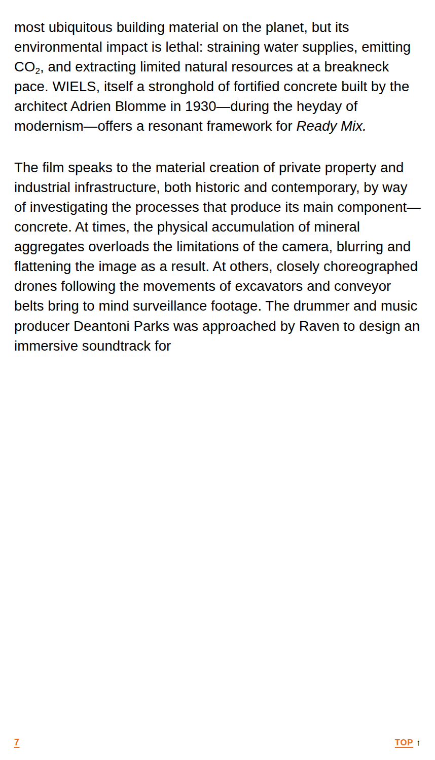most ubiquitous building material on the planet, but its environmental impact is lethal: straining water supplies, emitting CO2, and extracting limited natural resources at a breakneck pace. WIELS, itself a stronghold of fortified concrete built by the architect Adrien Blomme in 1930—during the heyday of modernism—offers a resonant framework for Ready Mix.
The film speaks to the material creation of private property and industrial infrastructure, both historic and contemporary, by way of investigating the processes that produce its main component—concrete. At times, the physical accumulation of mineral aggregates overloads the limitations of the camera, blurring and flattening the image as a result. At others, closely choreographed drones following the movements of excavators and conveyor belts bring to mind surveillance footage. The drummer and music producer Deantoni Parks was approached by Raven to design an immersive soundtrack for
7 TOP ↑